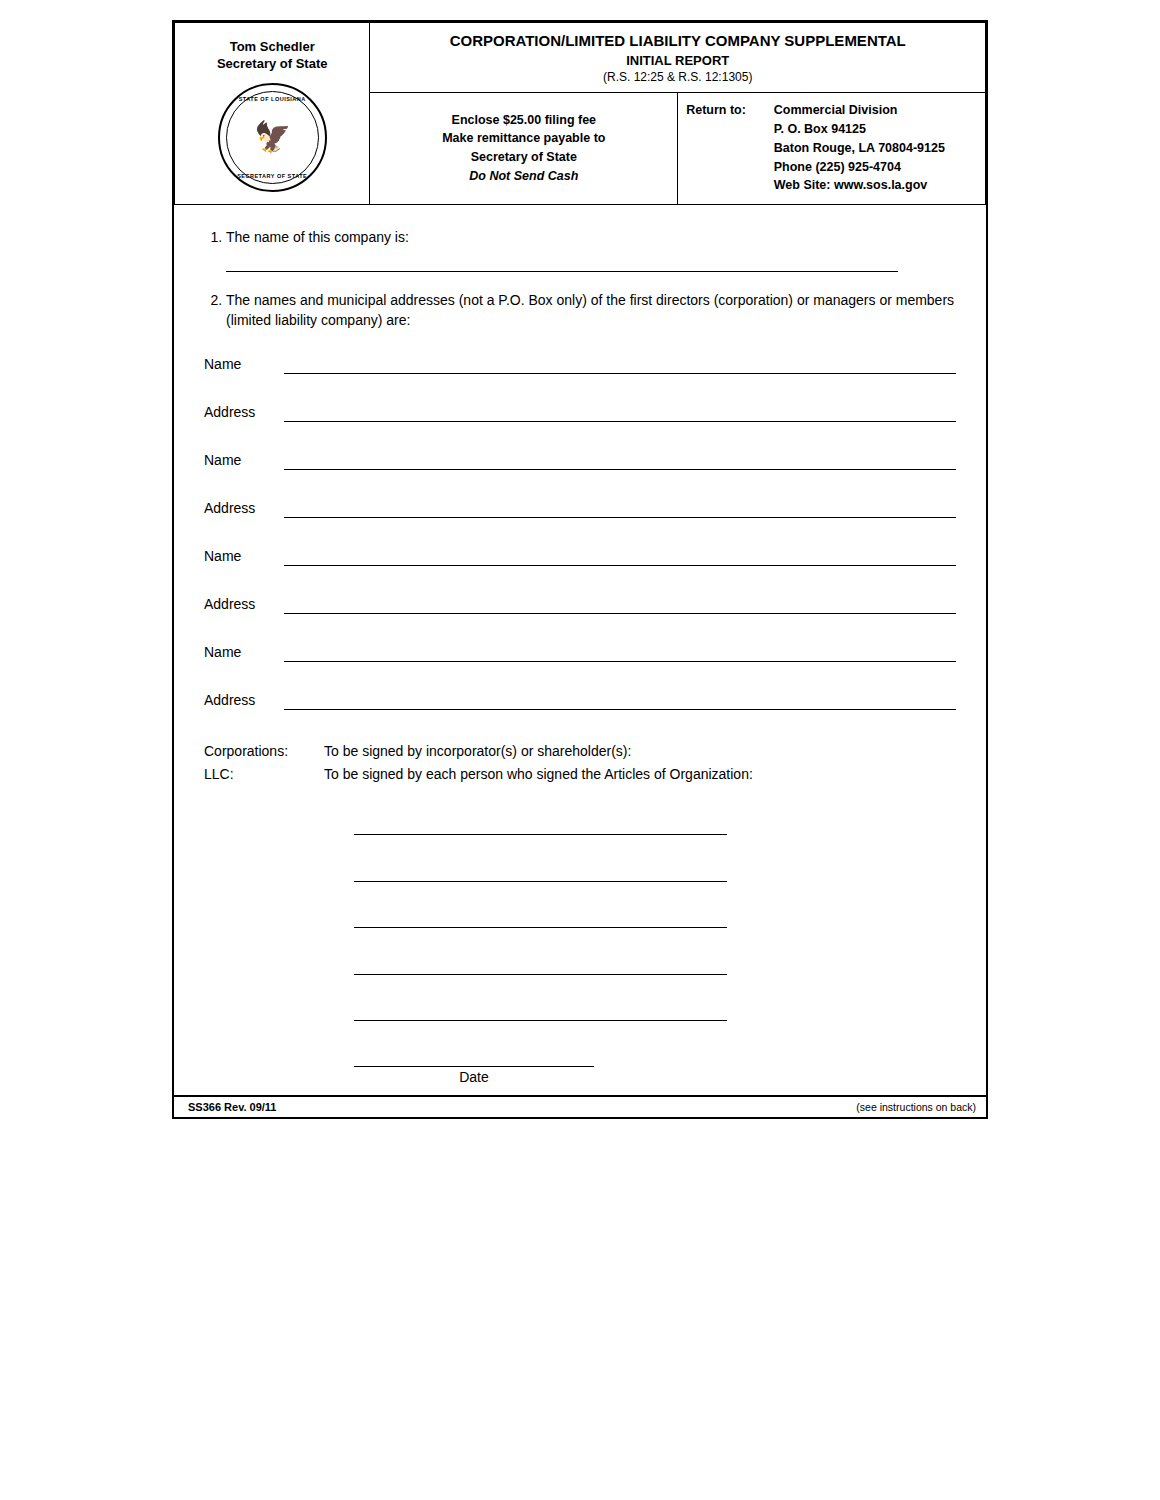| Tom Schedler Secretary of State STATE OF LOUISIANA 🦅 SECRETARY OF STATE | CORPORATION/LIMITED LIABILITY COMPANY SUPPLEMENTAL INITIAL REPORT (R.S. 12:25 & R.S. 12:1305) |
| Enclose $25.00 filing fee Make remittance payable to Secretary of State Do Not Send Cash | Return to: Commercial Division P. O. Box 94125 Baton Rouge, LA 70804-9125 Phone (225) 925-4704 Web Site: www.sos.la.gov |
The name of this company is:
The names and municipal addresses (not a P.O. Box only) of the first directors (corporation) or managers or members (limited liability company) are:
Name
Address
Name
Address
Name
Address
Name
Address
Corporations:
LLC:
To be signed by incorporator(s) or shareholder(s):
To be signed by each person who signed the Articles of Organization:
Date
SS366 Rev. 09/11
(see instructions on back)